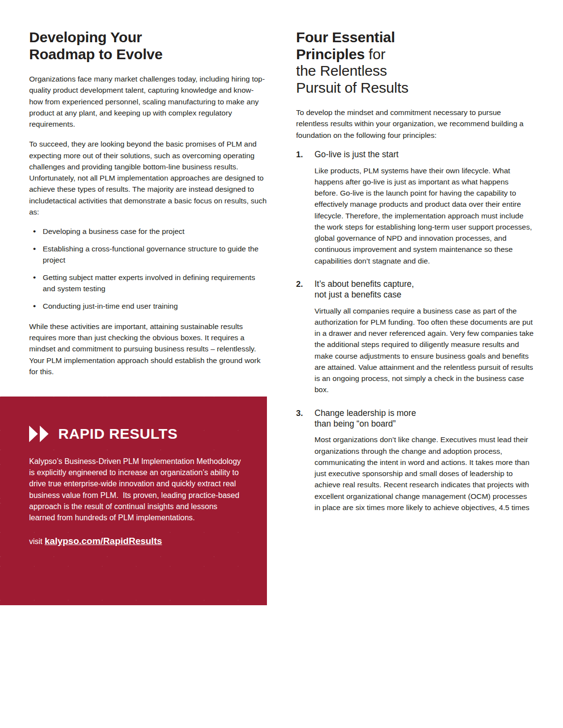Developing Your
Roadmap to Evolve
Organizations face many market challenges today, including hiring top-quality product development talent, capturing knowledge and know-how from experienced personnel, scaling manufacturing to make any product at any plant, and keeping up with complex regulatory requirements.
To succeed, they are looking beyond the basic promises of PLM and expecting more out of their solutions, such as overcoming operating challenges and providing tangible bottom-line business results. Unfortunately, not all PLM implementation approaches are designed to achieve these types of results. The majority are instead designed to includetactical activities that demonstrate a basic focus on results, such as:
Developing a business case for the project
Establishing a cross-functional governance structure to guide the project
Getting subject matter experts involved in defining requirements and system testing
Conducting just-in-time end user training
While these activities are important, attaining sustainable results requires more than just checking the obvious boxes. It requires a mindset and commitment to pursuing business results – relentlessly. Your PLM implementation approach should establish the ground work for this.
RAPID RESULTS
Kalypso’s Business-Driven PLM Implementation Methodology is explicitly engineered to increase an organization’s ability to drive true enterprise-wide innovation and quickly extract real business value from PLM. Its proven, leading practice-based approach is the result of continual insights and lessons learned from hundreds of PLM implementations.
visit kalypso.com/RapidResults
Four Essential
Principles for
the Relentless
Pursuit of Results
To develop the mindset and commitment necessary to pursue relentless results within your organization, we recommend building a foundation on the following four principles:
Go-live is just the start
Like products, PLM systems have their own lifecycle. What happens after go-live is just as important as what happens before. Go-live is the launch point for having the capability to effectively manage products and product data over their entire lifecycle. Therefore, the implementation approach must include the work steps for establishing long-term user support processes, global governance of NPD and innovation processes, and continuous improvement and system maintenance so these capabilities don’t stagnate and die.
It’s about benefits capture,
not just a benefits case
Virtually all companies require a business case as part of the authorization for PLM funding. Too often these documents are put in a drawer and never referenced again. Very few companies take the additional steps required to diligently measure results and make course adjustments to ensure business goals and benefits are attained. Value attainment and the relentless pursuit of results is an ongoing process, not simply a check in the business case box.
Change leadership is more
than being “on board”
Most organizations don’t like change. Executives must lead their organizations through the change and adoption process, communicating the intent in word and actions. It takes more than just executive sponsorship and small doses of leadership to achieve real results. Recent research indicates that projects with excellent organizational change management (OCM) processes in place are six times more likely to achieve objectives, 4.5 times